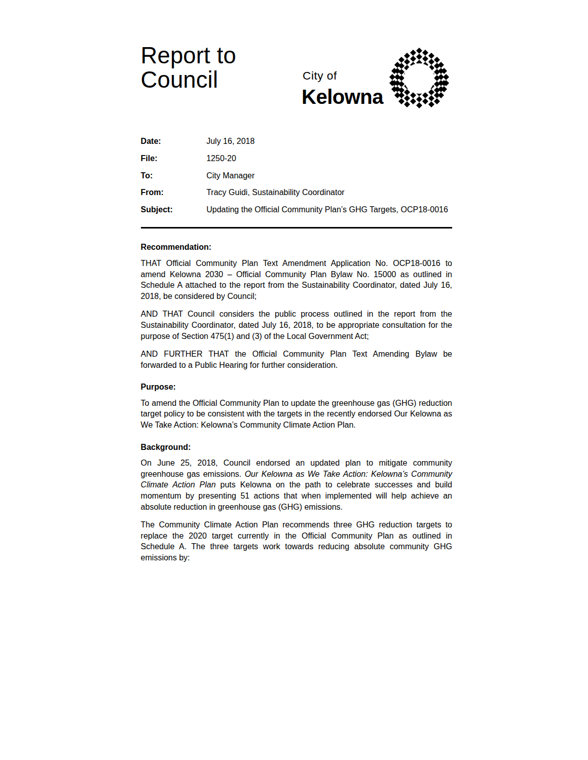Report to Council
City of Kelowna
| Date: | July 16, 2018 |
| File: | 1250-20 |
| To: | City Manager |
| From: | Tracy Guidi, Sustainability Coordinator |
| Subject: | Updating the Official Community Plan’s GHG Targets, OCP18-0016 |
Recommendation:
THAT Official Community Plan Text Amendment Application No. OCP18-0016 to amend Kelowna 2030 – Official Community Plan Bylaw No. 15000 as outlined in Schedule A attached to the report from the Sustainability Coordinator, dated July 16, 2018, be considered by Council;
AND THAT Council considers the public process outlined in the report from the Sustainability Coordinator, dated July 16, 2018, to be appropriate consultation for the purpose of Section 475(1) and (3) of the Local Government Act;
AND FURTHER THAT the Official Community Plan Text Amending Bylaw be forwarded to a Public Hearing for further consideration.
Purpose:
To amend the Official Community Plan to update the greenhouse gas (GHG) reduction target policy to be consistent with the targets in the recently endorsed Our Kelowna as We Take Action: Kelowna’s Community Climate Action Plan.
Background:
On June 25, 2018, Council endorsed an updated plan to mitigate community greenhouse gas emissions. Our Kelowna as We Take Action: Kelowna’s Community Climate Action Plan puts Kelowna on the path to celebrate successes and build momentum by presenting 51 actions that when implemented will help achieve an absolute reduction in greenhouse gas (GHG) emissions.
The Community Climate Action Plan recommends three GHG reduction targets to replace the 2020 target currently in the Official Community Plan as outlined in Schedule A. The three targets work towards reducing absolute community GHG emissions by: